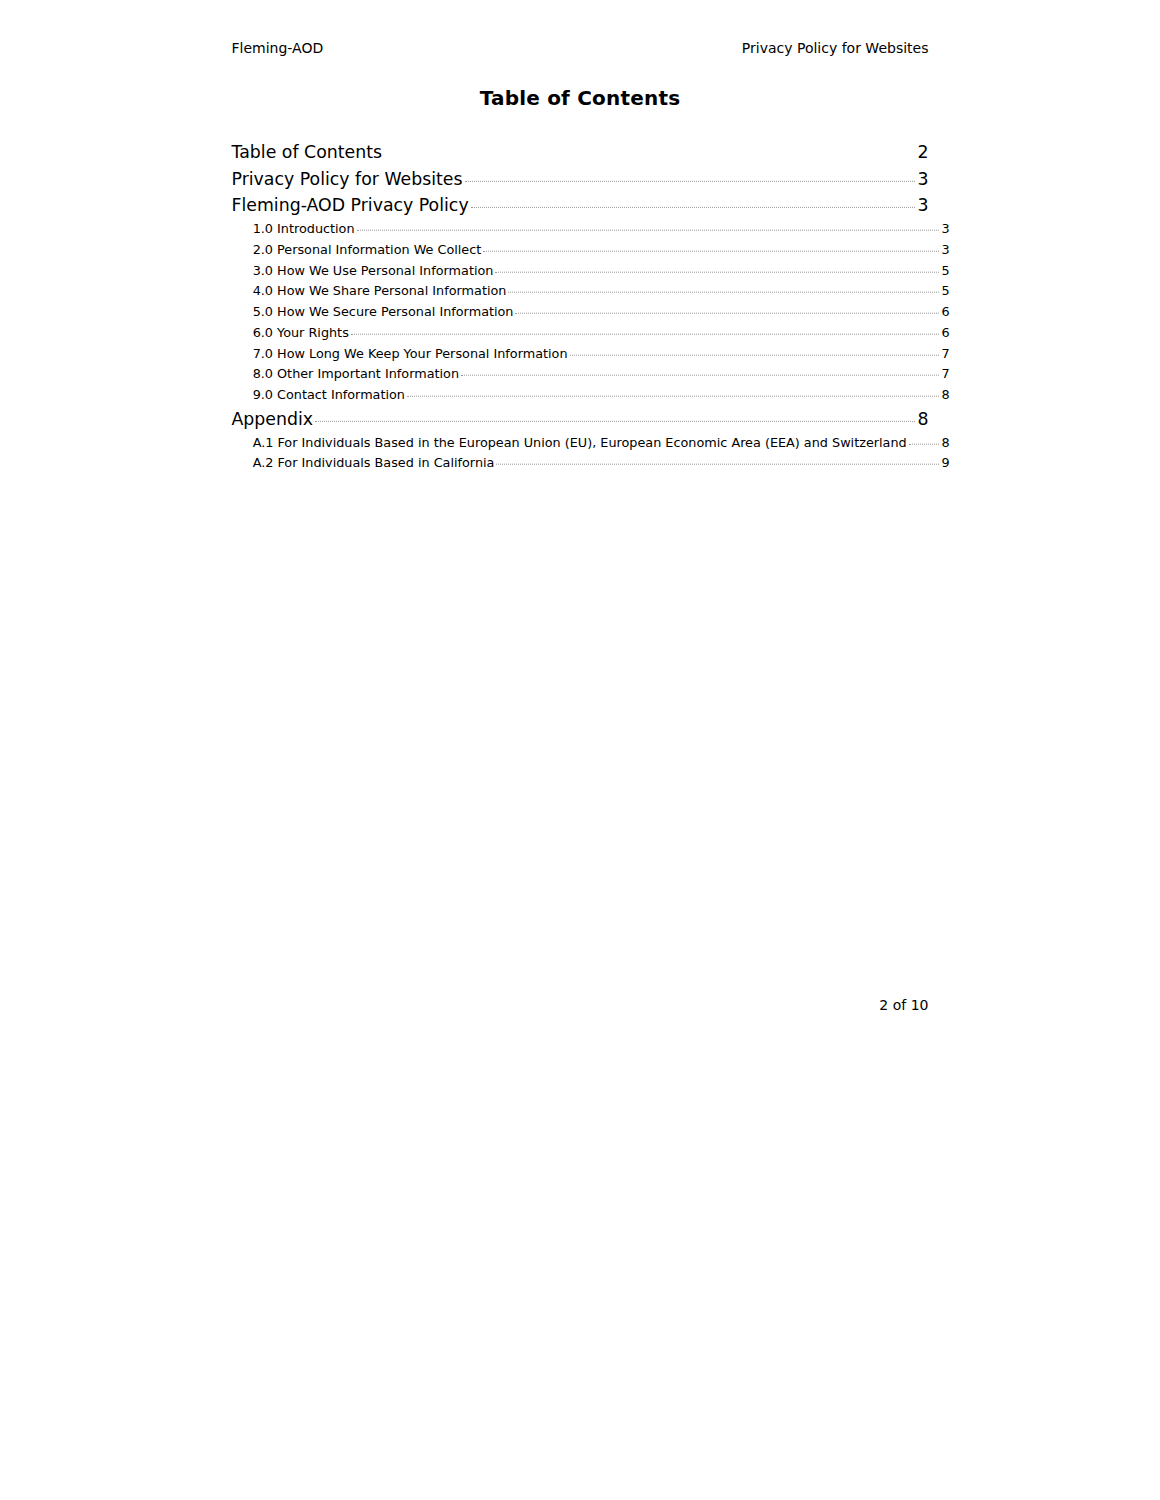Fleming-AOD Privacy Policy for Websites
Table of Contents
Table of Contents 2
Privacy Policy for Websites 3
Fleming-AOD Privacy Policy 3
1.0 Introduction 3
2.0 Personal Information We Collect 3
3.0 How We Use Personal Information 5
4.0 How We Share Personal Information 5
5.0 How We Secure Personal Information 6
6.0 Your Rights 6
7.0 How Long We Keep Your Personal Information 7
8.0 Other Important Information 7
9.0 Contact Information 8
Appendix 8
A.1 For Individuals Based in the European Union (EU), European Economic Area (EEA) and Switzerland 8
A.2 For Individuals Based in California 9
2 of 10